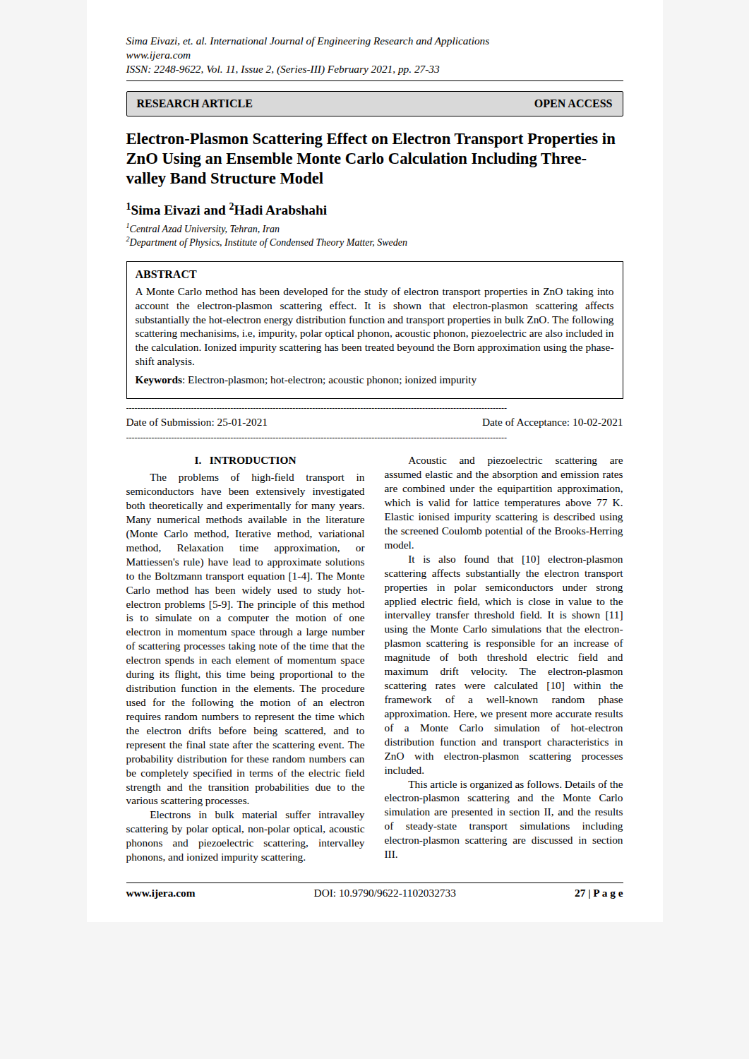Sima Eivazi, et. al. International Journal of Engineering Research and Applications
www.ijera.com
ISSN: 2248-9622, Vol. 11, Issue 2, (Series-III) February 2021, pp. 27-33
RESEARCH ARTICLE OPEN ACCESS
Electron-Plasmon Scattering Effect on Electron Transport Properties in ZnO Using an Ensemble Monte Carlo Calculation Including Three-valley Band Structure Model
1Sima Eivazi and 2Hadi Arabshahi
1Central Azad University, Tehran, Iran
2Department of Physics, Institute of Condensed Theory Matter, Sweden
ABSTRACT
A Monte Carlo method has been developed for the study of electron transport properties in ZnO taking into account the electron-plasmon scattering effect. It is shown that electron-plasmon scattering affects substantially the hot-electron energy distribution function and transport properties in bulk ZnO. The following scattering mechanisims, i.e, impurity, polar optical phonon, acoustic phonon, piezoelectric are also included in the calculation. Ionized impurity scattering has been treated beyound the Born approximation using the phase-shift analysis.
Keywords: Electron-plasmon; hot-electron; acoustic phonon; ionized impurity
---------------------------------------------------------------------------------------------------------------------------------------
Date of Submission: 25-01-2021 Date of Acceptance: 10-02-2021
---------------------------------------------------------------------------------------------------------------------------------------
I. Introduction
The problems of high-field transport in semiconductors have been extensively investigated both theoretically and experimentally for many years. Many numerical methods available in the literature (Monte Carlo method, Iterative method, variational method, Relaxation time approximation, or Mattiessen's rule) have lead to approximate solutions to the Boltzmann transport equation [1-4]. The Monte Carlo method has been widely used to study hot-electron problems [5-9]. The principle of this method is to simulate on a computer the motion of one electron in momentum space through a large number of scattering processes taking note of the time that the electron spends in each element of momentum space during its flight, this time being proportional to the distribution function in the elements. The procedure used for the following the motion of an electron requires random numbers to represent the time which the electron drifts before being scattered, and to represent the final state after the scattering event. The probability distribution for these random numbers can be completely specified in terms of the electric field strength and the transition probabilities due to the various scattering processes.
Electrons in bulk material suffer intravalley scattering by polar optical, non-polar optical, acoustic phonons and piezoelectric scattering, intervalley phonons, and ionized impurity scattering.
Acoustic and piezoelectric scattering are assumed elastic and the absorption and emission rates are combined under the equipartition approximation, which is valid for lattice temperatures above 77 K. Elastic ionised impurity scattering is described using the screened Coulomb potential of the Brooks-Herring model.
It is also found that [10] electron-plasmon scattering affects substantially the electron transport properties in polar semiconductors under strong applied electric field, which is close in value to the intervalley transfer threshold field. It is shown [11] using the Monte Carlo simulations that the electron-plasmon scattering is responsible for an increase of magnitude of both threshold electric field and maximum drift velocity. The electron-plasmon scattering rates were calculated [10] within the framework of a well-known random phase approximation. Here, we present more accurate results of a Monte Carlo simulation of hot-electron distribution function and transport characteristics in ZnO with electron-plasmon scattering processes included.
This article is organized as follows. Details of the electron-plasmon scattering and the Monte Carlo simulation are presented in section II, and the results of steady-state transport simulations including electron-plasmon scattering are discussed in section III.
www.ijera.com DOI: 10.9790/9622-1102032733 27 | P a g e